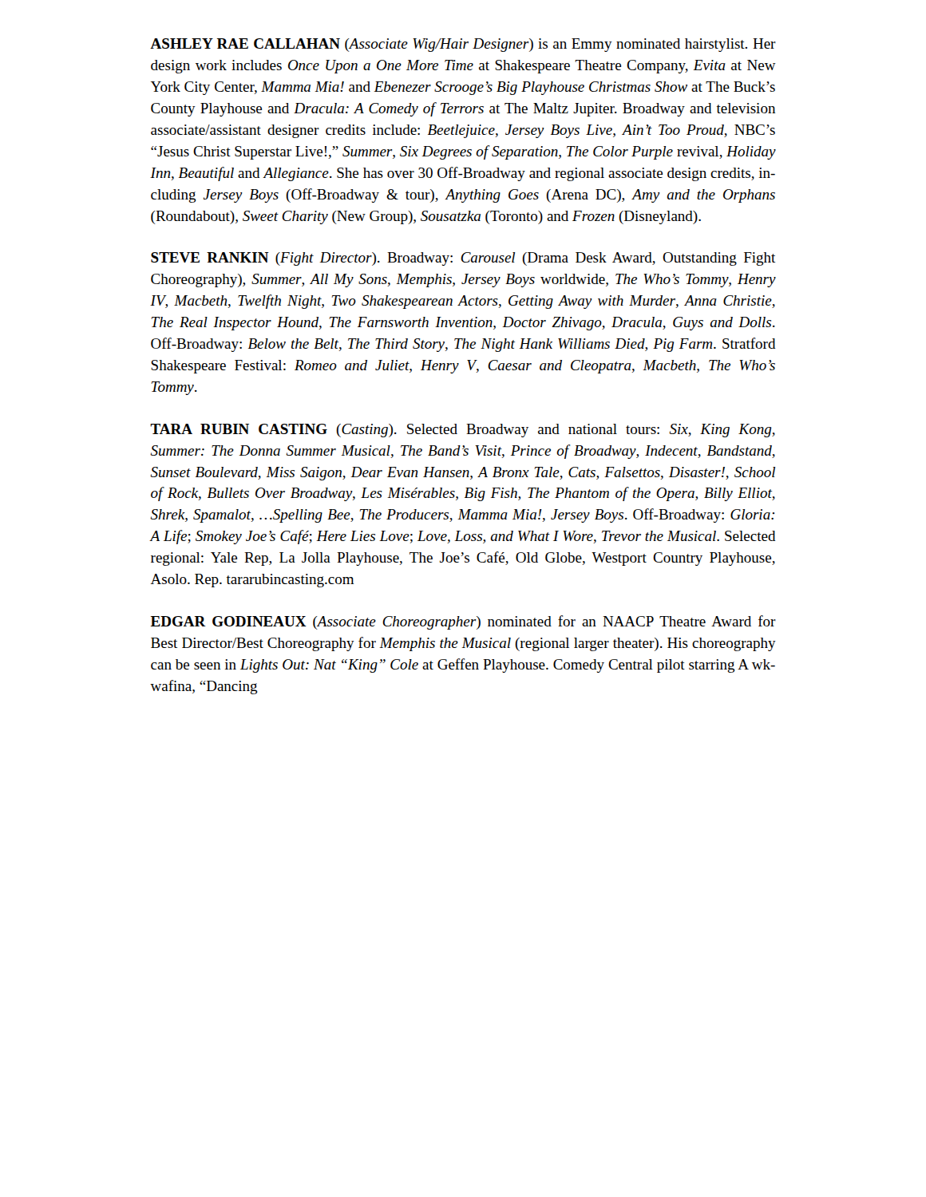ASHLEY RAE CALLAHAN (Associate Wig/Hair Designer) is an Emmy nominated hairstylist. Her design work includes Once Upon a One More Time at Shakespeare Theatre Company, Evita at New York City Center, Mamma Mia! and Ebenezer Scrooge’s Big Playhouse Christmas Show at The Buck’s County Playhouse and Dracula: A Comedy of Terrors at The Maltz Jupiter. Broadway and television associate/assistant designer credits include: Beetlejuice, Jersey Boys Live, Ain’t Too Proud, NBC’s “Jesus Christ Superstar Live!,” Summer, Six Degrees of Separation, The Color Purple revival, Holiday Inn, Beautiful and Allegiance. She has over 30 Off-Broadway and regional associate design credits, including Jersey Boys (Off-Broadway & tour), Anything Goes (Arena DC), Amy and the Orphans (Roundabout), Sweet Charity (New Group), Sousatzka (Toronto) and Frozen (Disneyland).
STEVE RANKIN (Fight Director). Broadway: Carousel (Drama Desk Award, Outstanding Fight Choreography), Summer, All My Sons, Memphis, Jersey Boys worldwide, The Who’s Tommy, Henry IV, Macbeth, Twelfth Night, Two Shakespearean Actors, Getting Away with Murder, Anna Christie, The Real Inspector Hound, The Farnsworth Invention, Doctor Zhivago, Dracula, Guys and Dolls. Off-Broadway: Below the Belt, The Third Story, The Night Hank Williams Died, Pig Farm. Stratford Shakespeare Festival: Romeo and Juliet, Henry V, Caesar and Cleopatra, Macbeth, The Who’s Tommy.
TARA RUBIN CASTING (Casting). Selected Broadway and national tours: Six, King Kong, Summer: The Donna Summer Musical, The Band’s Visit, Prince of Broadway, Indecent, Bandstand, Sunset Boulevard, Miss Saigon, Dear Evan Hansen, A Bronx Tale, Cats, Falsettos, Disaster!, School of Rock, Bullets Over Broadway, Les Misérables, Big Fish, The Phantom of the Opera, Billy Elliot, Shrek, Spamalot, …Spelling Bee, The Producers, Mamma Mia!, Jersey Boys. Off-Broadway: Gloria: A Life; Smokey Joe’s Café; Here Lies Love; Love, Loss, and What I Wore, Trevor the Musical. Selected regional: Yale Rep, La Jolla Playhouse, The Joe’s Café, Old Globe, Westport Country Playhouse, Asolo. Rep. tararubincasting.com
EDGAR GODINEAUX (Associate Choreographer) nominated for an NAACP Theatre Award for Best Director/Best Choreography for Memphis the Musical (regional larger theater). His choreography can be seen in Lights Out: Nat “King” Cole at Geffen Playhouse. Comedy Central pilot starring A wkwafina, “Dancing